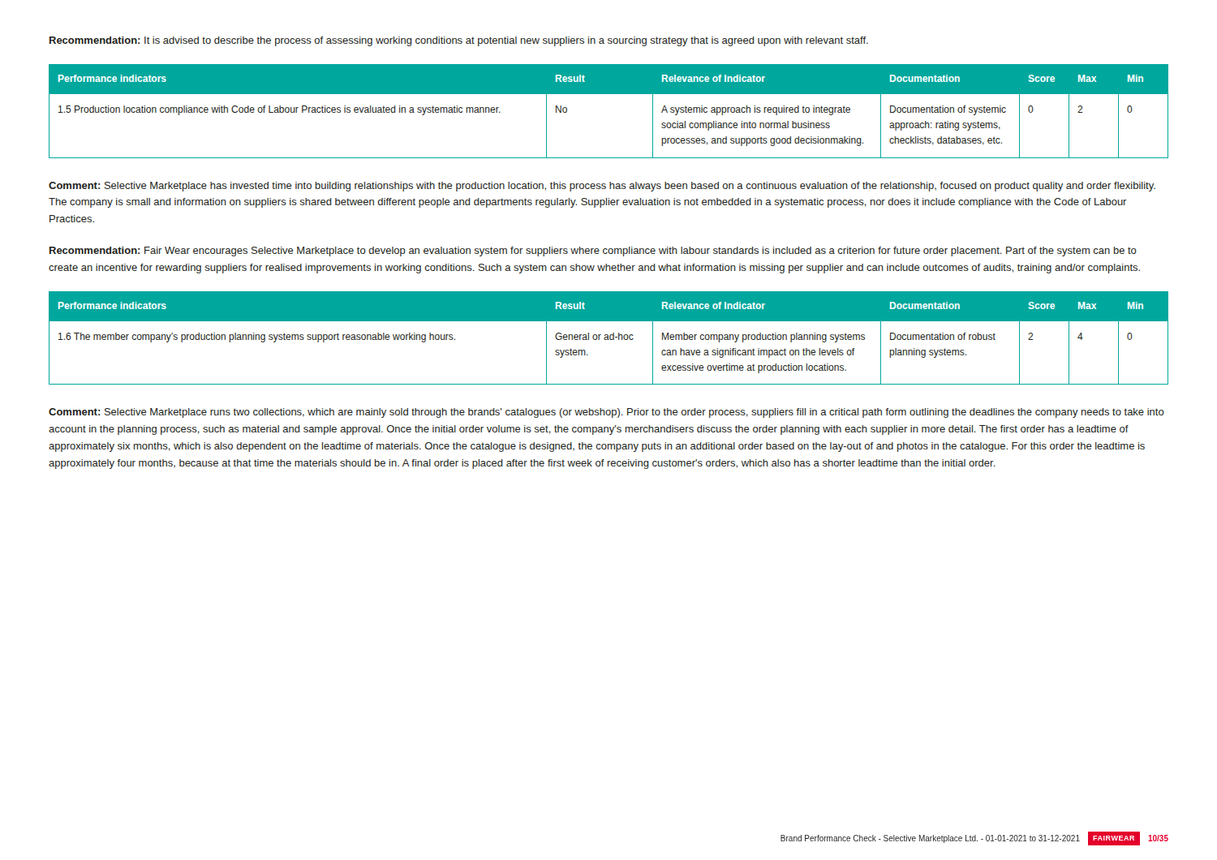Recommendation: It is advised to describe the process of assessing working conditions at potential new suppliers in a sourcing strategy that is agreed upon with relevant staff.
| Performance indicators | Result | Relevance of Indicator | Documentation | Score | Max | Min |
| --- | --- | --- | --- | --- | --- | --- |
| 1.5 Production location compliance with Code of Labour Practices is evaluated in a systematic manner. | No | A systemic approach is required to integrate social compliance into normal business processes, and supports good decisionmaking. | Documentation of systemic approach: rating systems, checklists, databases, etc. | 0 | 2 | 0 |
Comment: Selective Marketplace has invested time into building relationships with the production location, this process has always been based on a continuous evaluation of the relationship, focused on product quality and order flexibility. The company is small and information on suppliers is shared between different people and departments regularly. Supplier evaluation is not embedded in a systematic process, nor does it include compliance with the Code of Labour Practices.
Recommendation: Fair Wear encourages Selective Marketplace to develop an evaluation system for suppliers where compliance with labour standards is included as a criterion for future order placement. Part of the system can be to create an incentive for rewarding suppliers for realised improvements in working conditions. Such a system can show whether and what information is missing per supplier and can include outcomes of audits, training and/or complaints.
| Performance indicators | Result | Relevance of Indicator | Documentation | Score | Max | Min |
| --- | --- | --- | --- | --- | --- | --- |
| 1.6 The member company’s production planning systems support reasonable working hours. | General or ad-hoc system. | Member company production planning systems can have a significant impact on the levels of excessive overtime at production locations. | Documentation of robust planning systems. | 2 | 4 | 0 |
Comment: Selective Marketplace runs two collections, which are mainly sold through the brands' catalogues (or webshop). Prior to the order process, suppliers fill in a critical path form outlining the deadlines the company needs to take into account in the planning process, such as material and sample approval. Once the initial order volume is set, the company's merchandisers discuss the order planning with each supplier in more detail. The first order has a leadtime of approximately six months, which is also dependent on the leadtime of materials. Once the catalogue is designed, the company puts in an additional order based on the lay-out of and photos in the catalogue. For this order the leadtime is approximately four months, because at that time the materials should be in. A final order is placed after the first week of receiving customer's orders, which also has a shorter leadtime than the initial order.
Brand Performance Check - Selective Marketplace Ltd. - 01-01-2021 to 31-12-2021 FAIR WEAR 10/35